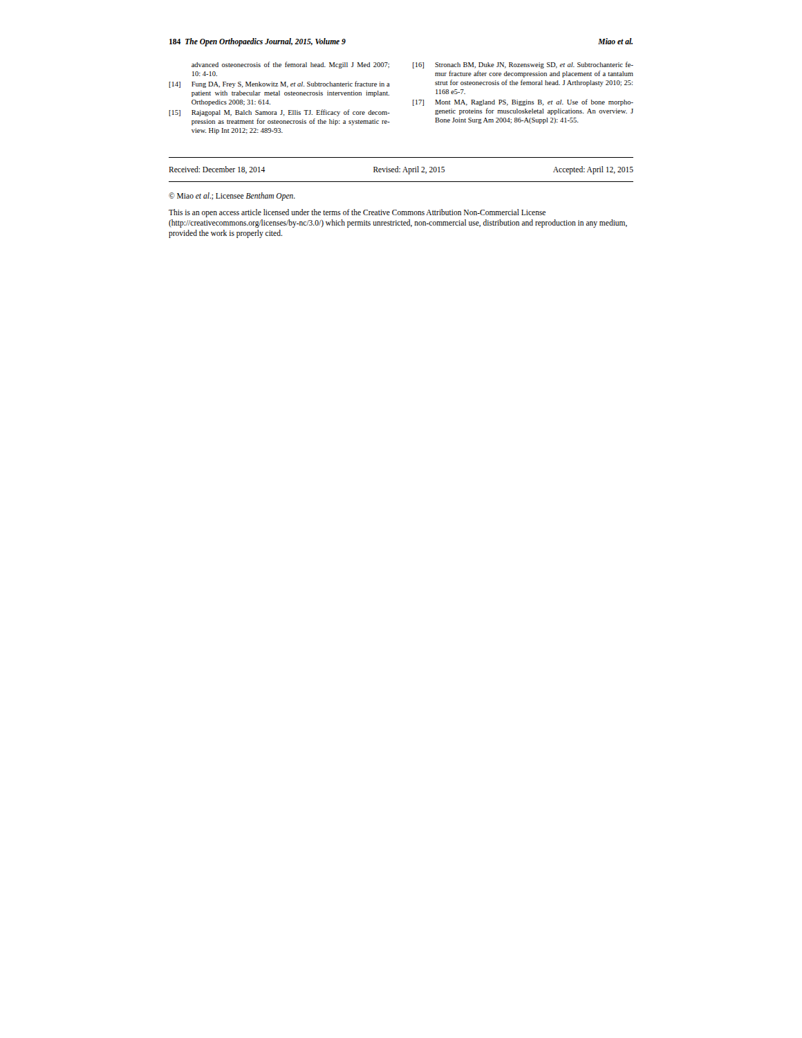184 The Open Orthopaedics Journal, 2015, Volume 9
Miao et al.
advanced osteonecrosis of the femoral head. Mcgill J Med 2007; 10: 4-10.
[14]
Fung DA, Frey S, Menkowitz M, et al. Subtrochanteric fracture in a patient with trabecular metal osteonecrosis intervention implant. Orthopedics 2008; 31: 614.
[15]
Rajagopal M, Balch Samora J, Ellis TJ. Efficacy of core decompression as treatment for osteonecrosis of the hip: a systematic review. Hip Int 2012; 22: 489-93.
[16]
Stronach BM, Duke JN, Rozensweig SD, et al. Subtrochanteric femur fracture after core decompression and placement of a tantalum strut for osteonecrosis of the femoral head. J Arthroplasty 2010; 25: 1168 e5-7.
[17]
Mont MA, Ragland PS, Biggins B, et al. Use of bone morphogenetic proteins for musculoskeletal applications. An overview. J Bone Joint Surg Am 2004; 86-A(Suppl 2): 41-55.
Received: December 18, 2014
Revised: April 2, 2015
Accepted: April 12, 2015
© Miao et al.; Licensee Bentham Open.
This is an open access article licensed under the terms of the Creative Commons Attribution Non-Commercial License (http://creativecommons.org/licenses/by-nc/3.0/) which permits unrestricted, non-commercial use, distribution and reproduction in any medium, provided the work is properly cited.